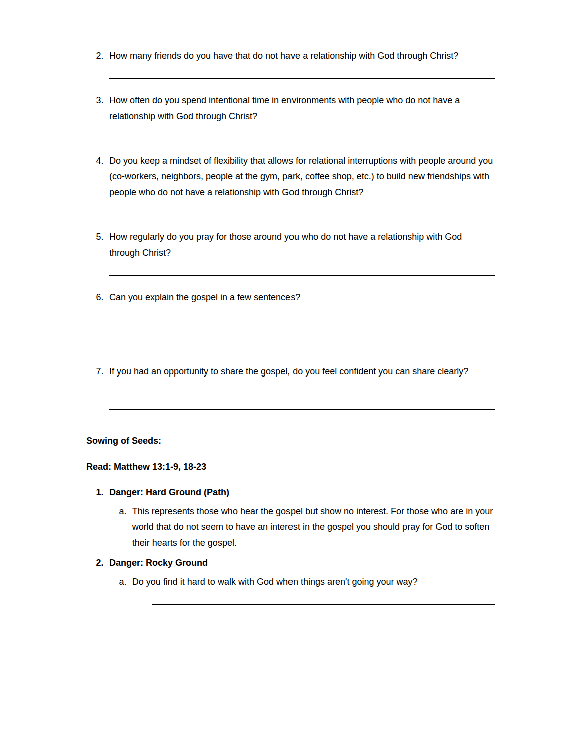How many friends do you have that do not have a relationship with God through Christ?
How often do you spend intentional time in environments with people who do not have a relationship with God through Christ?
Do you keep a mindset of flexibility that allows for relational interruptions with people around you (co-workers, neighbors, people at the gym, park, coffee shop, etc.) to build new friendships with people who do not have a relationship with God through Christ?
How regularly do you pray for those around you who do not have a relationship with God through Christ?
Can you explain the gospel in a few sentences?
If you had an opportunity to share the gospel, do you feel confident you can share clearly?
Sowing of Seeds:
Read: Matthew 13:1-9, 18-23
Danger: Hard Ground (Path)
This represents those who hear the gospel but show no interest. For those who are in your world that do not seem to have an interest in the gospel you should pray for God to soften their hearts for the gospel.
Danger: Rocky Ground
Do you find it hard to walk with God when things aren't going your way?